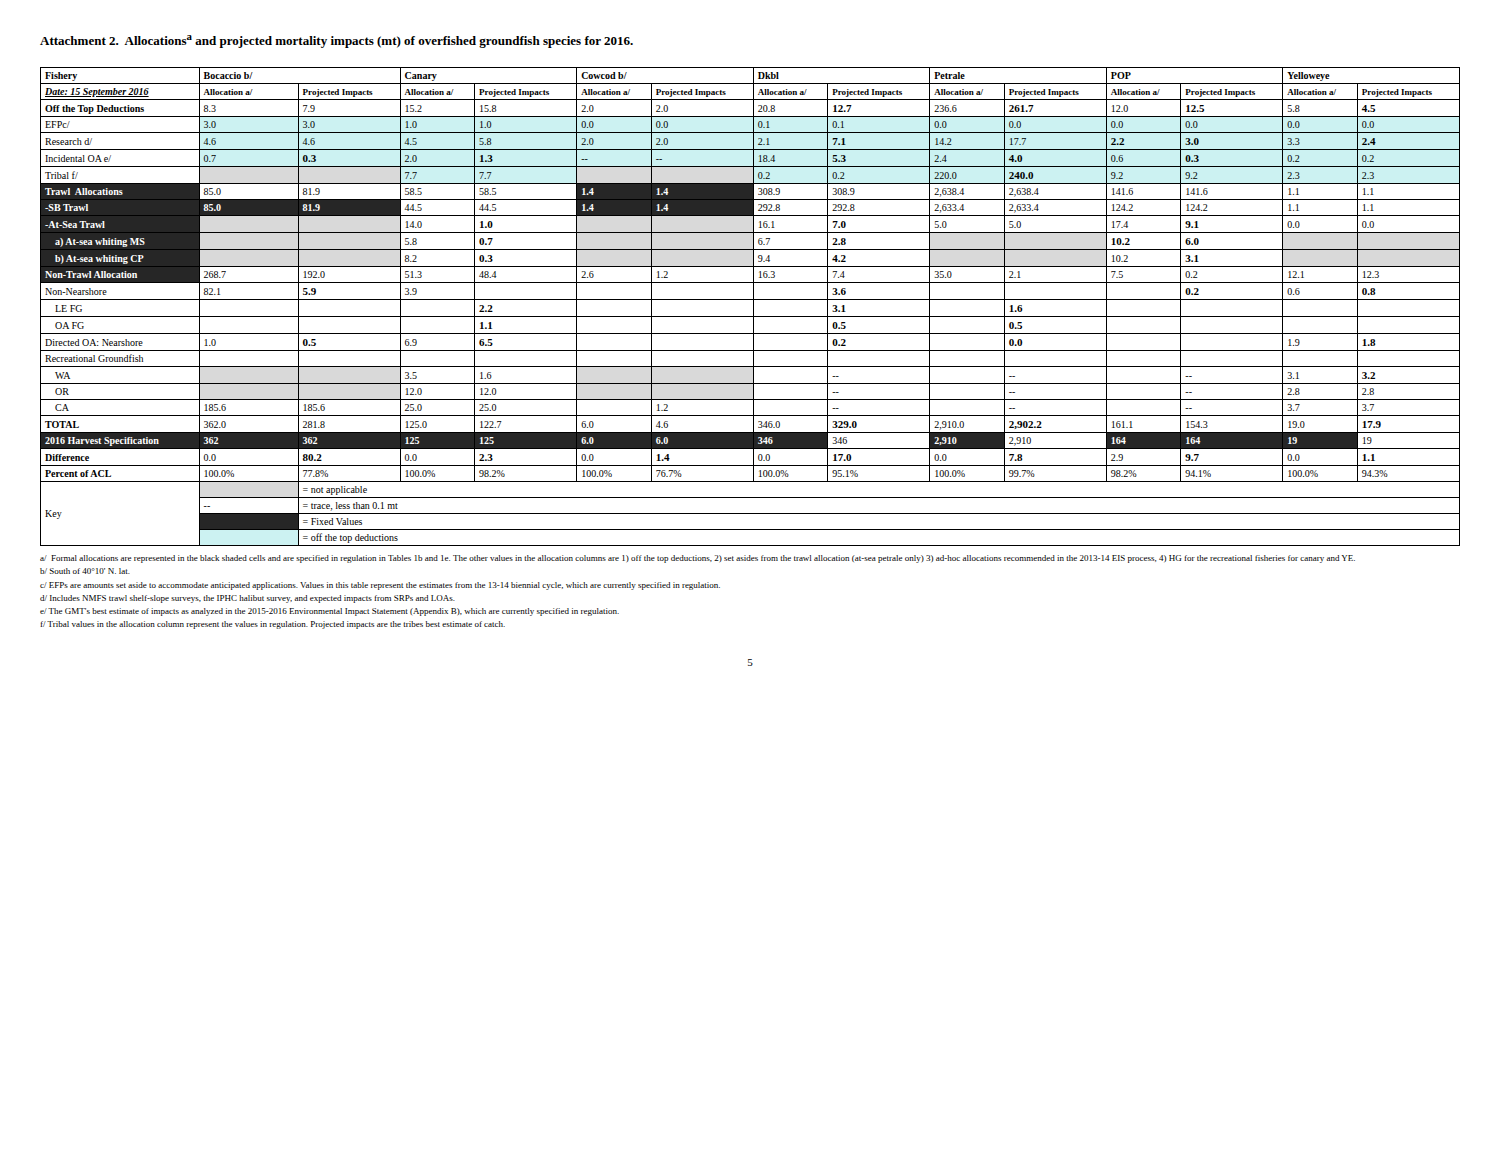Attachment 2. Allocationsa and projected mortality impacts (mt) of overfished groundfish species for 2016.
| Fishery | Bocaccio b/ | Canary | Cowcod b/ | Dkbl | Petrale | POP | Yelloweye |
| --- | --- | --- | --- | --- | --- | --- | --- |
| Date: 15 September 2016 | Allocation a/ | Projected Impacts | Allocation a/ | Projected Impacts | Allocation a/ | Projected Impacts | Allocation a/ | Projected Impacts | Allocation a/ | Projected Impacts | Allocation a/ | Projected Impacts | Allocation a/ | Projected Impacts |
| Off the Top Deductions | 8.3 | 7.9 | 15.2 | 15.8 | 2.0 | 2.0 | 20.8 | 12.7 | 236.6 | 261.7 | 12.0 | 12.5 | 5.8 | 4.5 |
| EFPc/ | 3.0 | 3.0 | 1.0 | 1.0 | 0.0 | 0.0 | 0.1 | 0.1 | 0.0 | 0.0 | 0.0 | 0.0 | 0.0 | 0.0 |
| Research d/ | 4.6 | 4.6 | 4.5 | 5.8 | 2.0 | 2.0 | 2.1 | 7.1 | 14.2 | 17.7 | 2.2 | 3.0 | 3.3 | 2.4 |
| Incidental OA e/ | 0.7 | 0.3 | 2.0 | 1.3 | -- | -- | 18.4 | 5.3 | 2.4 | 4.0 | 0.6 | 0.3 | 0.2 | 0.2 |
| Tribal f/ | | | 7.7 | 7.7 | | | 0.2 | 0.2 | 220.0 | 240.0 | 9.2 | 9.2 | 2.3 | 2.3 |
| Trawl Allocations | 85.0 | 81.9 | 58.5 | 58.5 | 1.4 | 1.4 | 308.9 | 308.9 | 2,638.4 | 2,638.4 | 141.6 | 141.6 | 1.1 | 1.1 |
| -SB Trawl | 85.0 | 81.9 | 44.5 | 44.5 | 1.4 | 1.4 | 292.8 | 292.8 | 2,633.4 | 2,633.4 | 124.2 | 124.2 | 1.1 | 1.1 |
| -At-Sea Trawl | | | 14.0 | 1.0 | | | 16.1 | 7.0 | 5.0 | 5.0 | 17.4 | 9.1 | 0.0 | 0.0 |
| a) At-sea whiting MS | | | 5.8 | 0.7 | | | 6.7 | 2.8 | | | 10.2 | 6.0 | | |
| b) At-sea whiting CP | | | 8.2 | 0.3 | | | 9.4 | 4.2 | | | 10.2 | 3.1 | | |
| Non-Trawl Allocation | 268.7 | 192.0 | 51.3 | 48.4 | 2.6 | 1.2 | 16.3 | 7.4 | 35.0 | 2.1 | 7.5 | 0.2 | 12.1 | 12.3 |
| Non-Nearshore | 82.1 | 5.9 | 3.9 | | | | | 3.6 | | | | 0.2 | 0.6 | 0.8 |
| LE FG | | | | 2.2 | | | | 3.1 | | 1.6 | | | | |
| OA FG | | | | 1.1 | | | | 0.5 | | 0.5 | | | | |
| Directed OA: Nearshore | 1.0 | 0.5 | 6.9 | 6.5 | | | | 0.2 | | 0.0 | | | 1.9 | 1.8 |
| Recreational Groundfish | | | | | | | | | | | | | | |
| WA | | | 3.5 | 1.6 | | | | -- | | -- | | -- | 3.1 | 3.2 |
| OR | | | 12.0 | 12.0 | | | | -- | | -- | | -- | 2.8 | 2.8 |
| CA | 185.6 | 185.6 | 25.0 | 25.0 | | 1.2 | | -- | | -- | | -- | 3.7 | 3.7 |
| TOTAL | 362.0 | 281.8 | 125.0 | 122.7 | 6.0 | 4.6 | 346.0 | 329.0 | 2,910.0 | 2,902.2 | 161.1 | 154.3 | 19.0 | 17.9 |
| 2016 Harvest Specification | 362 | 362 | 125 | 125 | 6.0 | 6.0 | 346 | 346 | 2,910 | 2,910 | 164 | 164 | 19 | 19 |
| Difference | 0.0 | 80.2 | 0.0 | 2.3 | 0.0 | 1.4 | 0.0 | 17.0 | 0.0 | 7.8 | 2.9 | 9.7 | 0.0 | 1.1 |
| Percent of ACL | 100.0% | 77.8% | 100.0% | 98.2% | 100.0% | 76.7% | 100.0% | 95.1% | 100.0% | 99.7% | 98.2% | 94.1% | 100.0% | 94.3% |
| Key | | = not applicable |
| -- | = trace, less than 0.1 mt |
| | = Fixed Values |
| | = off the top deductions |
a/ Formal allocations are represented in the black shaded cells and are specified in regulation in Tables 1b and 1e. The other values in the allocation columns are 1) off the top deductions, 2) set asides from the trawl allocation (at-sea petrale only) 3) ad-hoc allocations recommended in the 2013-14 EIS process, 4) HG for the recreational fisheries for canary and YE.
b/ South of 40°10' N. lat.
c/ EFPs are amounts set aside to accommodate anticipated applications. Values in this table represent the estimates from the 13-14 biennial cycle, which are currently specified in regulation.
d/ Includes NMFS trawl shelf-slope surveys, the IPHC halibut survey, and expected impacts from SRPs and LOAs.
e/ The GMT's best estimate of impacts as analyzed in the 2015-2016 Environmental Impact Statement (Appendix B), which are currently specified in regulation.
f/ Tribal values in the allocation column represent the values in regulation. Projected impacts are the tribes best estimate of catch.
5